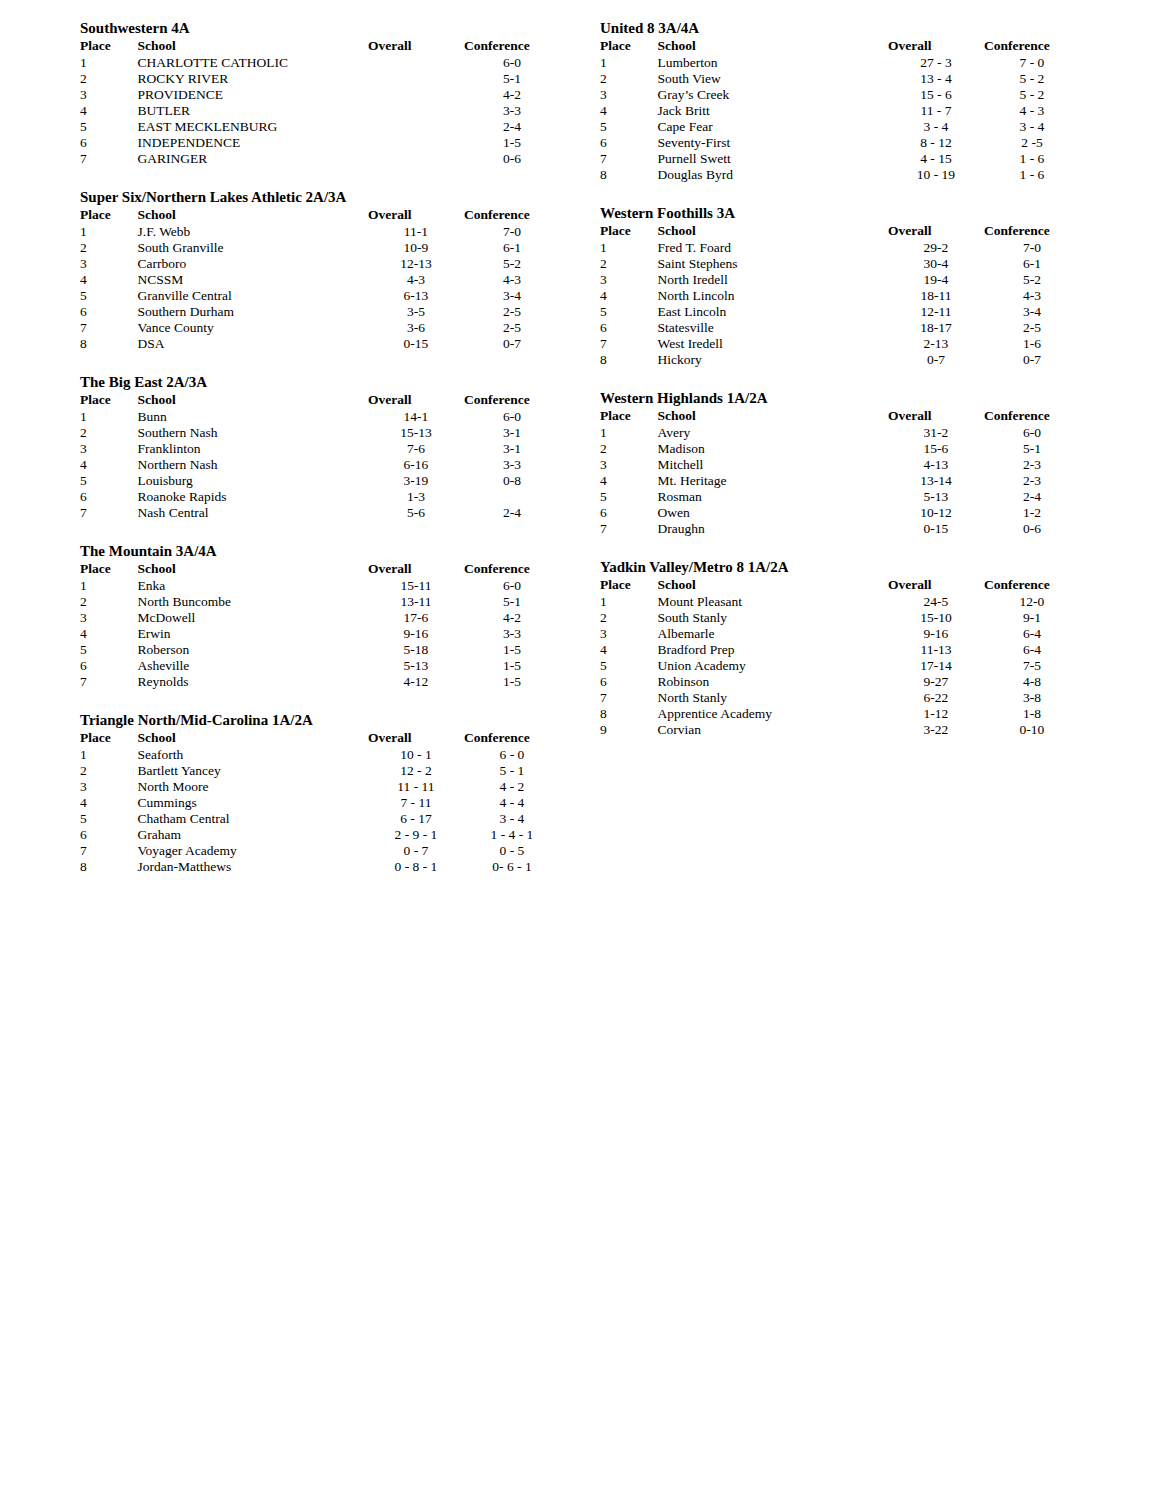Southwestern 4A
| Place | School | Overall | Conference |
| --- | --- | --- | --- |
| 1 | CHARLOTTE CATHOLIC | | 6-0 |
| 2 | ROCKY RIVER | | 5-1 |
| 3 | PROVIDENCE | | 4-2 |
| 4 | BUTLER | | 3-3 |
| 5 | EAST MECKLENBURG | | 2-4 |
| 6 | INDEPENDENCE | | 1-5 |
| 7 | GARINGER | | 0-6 |
Super Six/Northern Lakes Athletic 2A/3A
| Place | School | Overall | Conference |
| --- | --- | --- | --- |
| 1 | J.F. Webb | 11-1 | 7-0 |
| 2 | South Granville | 10-9 | 6-1 |
| 3 | Carrboro | 12-13 | 5-2 |
| 4 | NCSSM | 4-3 | 4-3 |
| 5 | Granville Central | 6-13 | 3-4 |
| 6 | Southern Durham | 3-5 | 2-5 |
| 7 | Vance County | 3-6 | 2-5 |
| 8 | DSA | 0-15 | 0-7 |
The Big East 2A/3A
| Place | School | Overall | Conference |
| --- | --- | --- | --- |
| 1 | Bunn | 14-1 | 6-0 |
| 2 | Southern Nash | 15-13 | 3-1 |
| 3 | Franklinton | 7-6 | 3-1 |
| 4 | Northern Nash | 6-16 | 3-3 |
| 5 | Louisburg | 3-19 | 0-8 |
| 6 | Roanoke Rapids | 1-3 | |
| 7 | Nash Central | 5-6 | 2-4 |
The Mountain 3A/4A
| Place | School | Overall | Conference |
| --- | --- | --- | --- |
| 1 | Enka | 15-11 | 6-0 |
| 2 | North Buncombe | 13-11 | 5-1 |
| 3 | McDowell | 17-6 | 4-2 |
| 4 | Erwin | 9-16 | 3-3 |
| 5 | Roberson | 5-18 | 1-5 |
| 6 | Asheville | 5-13 | 1-5 |
| 7 | Reynolds | 4-12 | 1-5 |
Triangle North/Mid-Carolina 1A/2A
| Place | School | Overall | Conference |
| --- | --- | --- | --- |
| 1 | Seaforth | 10 - 1 | 6 - 0 |
| 2 | Bartlett Yancey | 12 - 2 | 5 - 1 |
| 3 | North Moore | 11 - 11 | 4 - 2 |
| 4 | Cummings | 7 - 11 | 4 - 4 |
| 5 | Chatham Central | 6 - 17 | 3 - 4 |
| 6 | Graham | 2 - 9 - 1 | 1 - 4 - 1 |
| 7 | Voyager Academy | 0 - 7 | 0 - 5 |
| 8 | Jordan-Matthews | 0 - 8 - 1 | 0- 6 - 1 |
United 8 3A/4A
| Place | School | Overall | Conference |
| --- | --- | --- | --- |
| 1 | Lumberton | 27 - 3 | 7 - 0 |
| 2 | South View | 13 - 4 | 5 - 2 |
| 3 | Gray’s Creek | 15 - 6 | 5 - 2 |
| 4 | Jack Britt | 11 - 7 | 4 - 3 |
| 5 | Cape Fear | 3 - 4 | 3 - 4 |
| 6 | Seventy-First | 8 - 12 | 2 -5 |
| 7 | Purnell Swett | 4 - 15 | 1 - 6 |
| 8 | Douglas Byrd | 10 - 19 | 1 - 6 |
Western Foothills 3A
| Place | School | Overall | Conference |
| --- | --- | --- | --- |
| 1 | Fred T. Foard | 29-2 | 7-0 |
| 2 | Saint Stephens | 30-4 | 6-1 |
| 3 | North Iredell | 19-4 | 5-2 |
| 4 | North Lincoln | 18-11 | 4-3 |
| 5 | East Lincoln | 12-11 | 3-4 |
| 6 | Statesville | 18-17 | 2-5 |
| 7 | West Iredell | 2-13 | 1-6 |
| 8 | Hickory | 0-7 | 0-7 |
Western Highlands 1A/2A
| Place | School | Overall | Conference |
| --- | --- | --- | --- |
| 1 | Avery | 31-2 | 6-0 |
| 2 | Madison | 15-6 | 5-1 |
| 3 | Mitchell | 4-13 | 2-3 |
| 4 | Mt. Heritage | 13-14 | 2-3 |
| 5 | Rosman | 5-13 | 2-4 |
| 6 | Owen | 10-12 | 1-2 |
| 7 | Draughn | 0-15 | 0-6 |
Yadkin Valley/Metro 8 1A/2A
| Place | School | Overall | Conference |
| --- | --- | --- | --- |
| 1 | Mount Pleasant | 24-5 | 12-0 |
| 2 | South Stanly | 15-10 | 9-1 |
| 3 | Albemarle | 9-16 | 6-4 |
| 4 | Bradford Prep | 11-13 | 6-4 |
| 5 | Union Academy | 17-14 | 7-5 |
| 6 | Robinson | 9-27 | 4-8 |
| 7 | North Stanly | 6-22 | 3-8 |
| 8 | Apprentice Academy | 1-12 | 1-8 |
| 9 | Corvian | 3-22 | 0-10 |